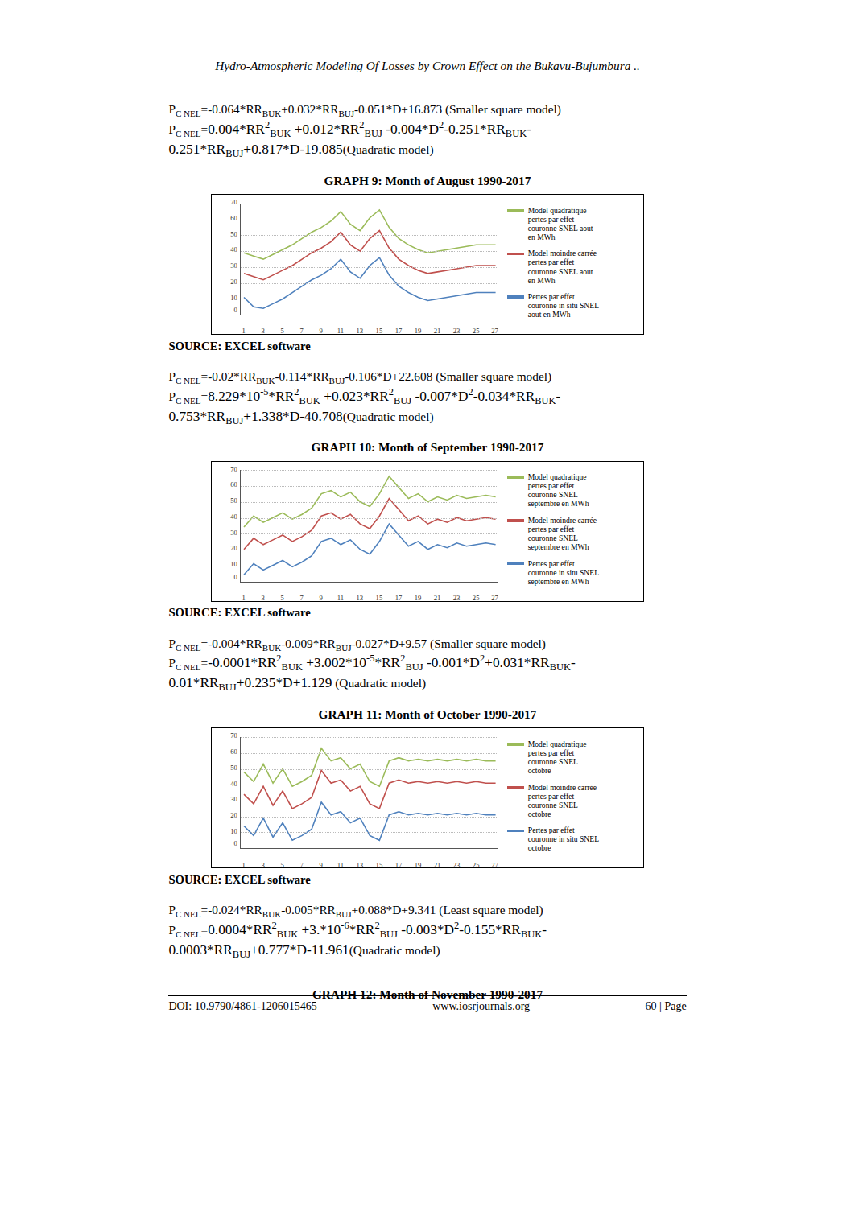Hydro-Atmospheric Modeling Of Losses by Crown Effect on the Bukavu-Bujumbura ..
PC NEL=-0.064*RRBUK+0.032*RRBUJ-0.051*D+16.873 (Smaller square model)
PC NEL=0.004*RR2BUK +0.012*RR2BUJ -0.004*D2-0.251*RRBUK-
0.251*RRBUJ+0.817*D-19.085(Quadratic model)
GRAPH 9: Month of August 1990-2017
70 60 50 40 30 20 10 0
1 3 5 7 9 11 13 15 17 19 21 23 25 27
Model quadratique
pertes par effet
couronne SNEL aout
en MWh
Model moindre carrée
pertes par effet
couronne SNEL aout
en MWh
Pertes par effet
couronne in situ SNEL
aout en MWh
SOURCE: EXCEL software
PC NEL=-0.02*RRBUK-0.114*RRBUJ-0.106*D+22.608 (Smaller square model)
PC NEL=8.229*10-5*RR2BUK +0.023*RR2BUJ -0.007*D2-0.034*RRBUK-
0.753*RRBUJ+1.338*D-40.708(Quadratic model)
GRAPH 10: Month of September 1990-2017
70 60 50 40 30 20 10 0
1 3 5 7 9 11 13 15 17 19 21 23 25 27
Model quadratique
pertes par effet
couronne SNEL
septembre en MWh
Model moindre carrée
pertes par effet
couronne SNEL
septembre en MWh
Pertes par effet
couronne in situ SNEL
septembre en MWh
SOURCE: EXCEL software
PC NEL=-0.004*RRBUK-0.009*RRBUJ-0.027*D+9.57 (Smaller square model)
PC NEL=-0.0001*RR2BUK +3.002*10-5*RR2BUJ -0.001*D2+0.031*RRBUK-
0.01*RRBUJ+0.235*D+1.129 (Quadratic model)
GRAPH 11: Month of October 1990-2017
70 60 50 40 30 20 10 0
1 3 5 7 9 11 13 15 17 19 21 23 25 27
Model quadratique
pertes par effet
couronne SNEL
octobre
Model moindre carrée
pertes par effet
couronne SNEL
octobre
Pertes par effet
couronne in situ SNEL
octobre
SOURCE: EXCEL software
PC NEL=-0.024*RRBUK-0.005*RRBUJ+0.088*D+9.341 (Least square model)
PC NEL=0.0004*RR2BUK +3.*10-6*RR2BUJ -0.003*D2-0.155*RRBUK-
0.0003*RRBUJ+0.777*D-11.961(Quadratic model)
GRAPH 12: Month of November 1990-2017
DOI: 10.9790/4861-1206015465
www.iosrjournals.org
60 | Page